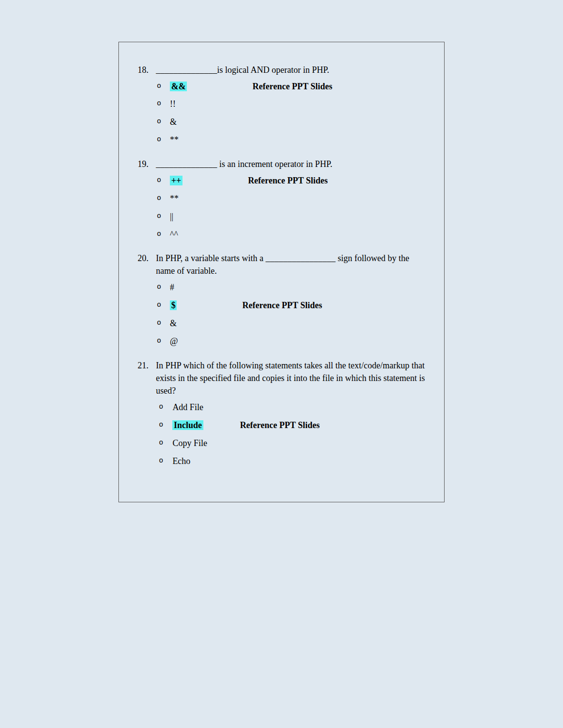______________is logical AND operator in PHP.
&&Reference PPT Slides
!!
&
**
______________ is an increment operator in PHP.
++Reference PPT Slides
**
||
^^
In PHP, a variable starts with a ________________ sign followed by the name of variable.
#
$Reference PPT Slides
&
@
In PHP which of the following statements takes all the text/code/markup that exists in the specified file and copies it into the file in which this statement is used?
Add File
Include Reference PPT Slides
Copy File
Echo